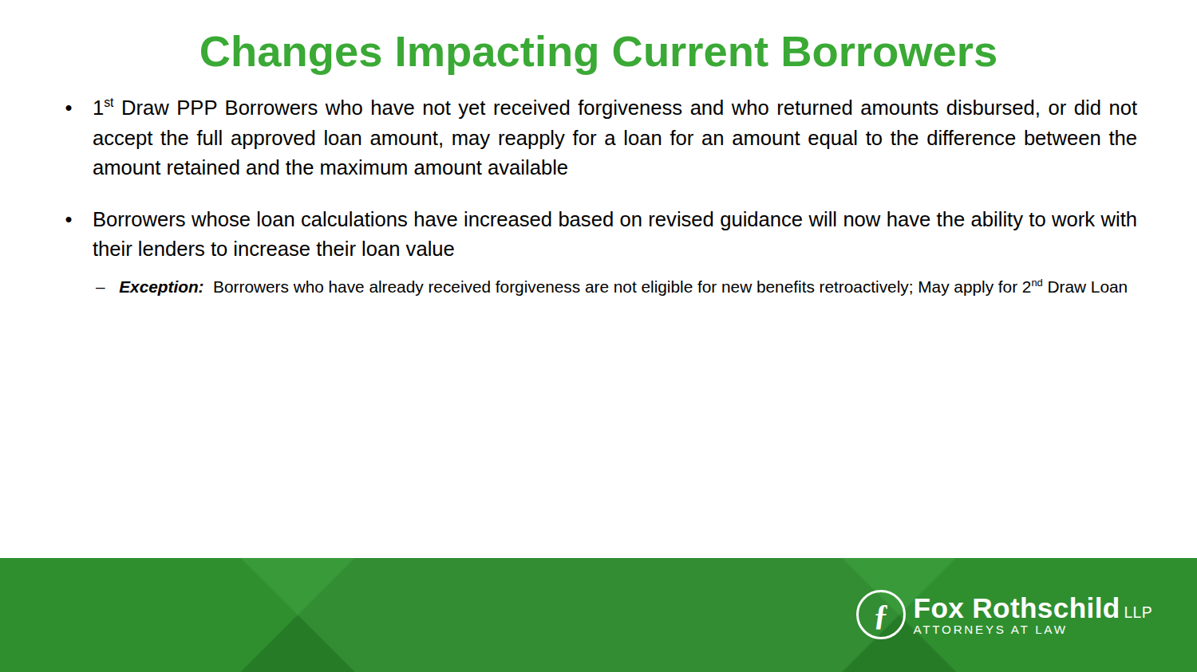Changes Impacting Current Borrowers
1st Draw PPP Borrowers who have not yet received forgiveness and who returned amounts disbursed, or did not accept the full approved loan amount, may reapply for a loan for an amount equal to the difference between the amount retained and the maximum amount available
Borrowers whose loan calculations have increased based on revised guidance will now have the ability to work with their lenders to increase their loan value
Exception: Borrowers who have already received forgiveness are not eligible for new benefits retroactively; May apply for 2nd Draw Loan
ƒ
Fox RothschildLLP ATTORNEYS AT LAW